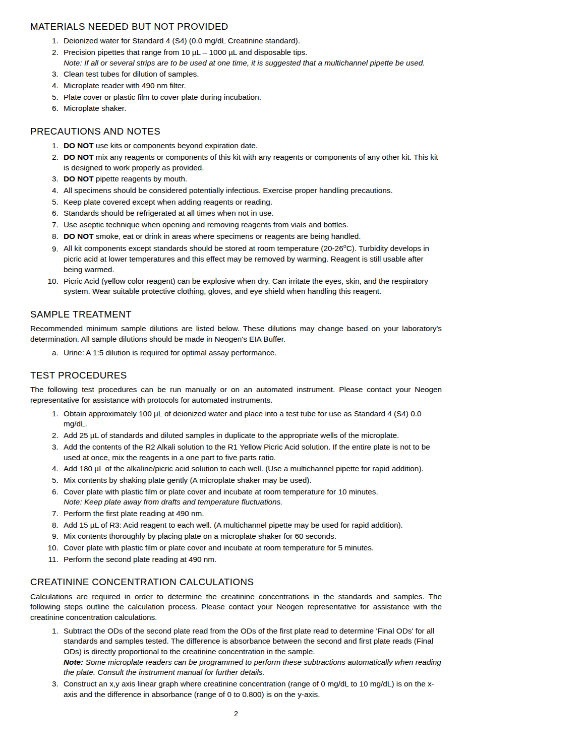MATERIALS NEEDED BUT NOT PROVIDED
Deionized water for Standard 4 (S4) (0.0 mg/dL Creatinine standard).
Precision pipettes that range from 10 µL – 1000 µL and disposable tips.
Note: If all or several strips are to be used at one time, it is suggested that a multichannel pipette be used.
Clean test tubes for dilution of samples.
Microplate reader with 490 nm filter.
Plate cover or plastic film to cover plate during incubation.
Microplate shaker.
PRECAUTIONS AND NOTES
DO NOT use kits or components beyond expiration date.
DO NOT mix any reagents or components of this kit with any reagents or components of any other kit. This kit is designed to work properly as provided.
DO NOT pipette reagents by mouth.
All specimens should be considered potentially infectious. Exercise proper handling precautions.
Keep plate covered except when adding reagents or reading.
Standards should be refrigerated at all times when not in use.
Use aseptic technique when opening and removing reagents from vials and bottles.
DO NOT smoke, eat or drink in areas where specimens or reagents are being handled.
All kit components except standards should be stored at room temperature (20-26oC). Turbidity develops in picric acid at lower temperatures and this effect may be removed by warming. Reagent is still usable after being warmed.
Picric Acid (yellow color reagent) can be explosive when dry. Can irritate the eyes, skin, and the respiratory system. Wear suitable protective clothing, gloves, and eye shield when handling this reagent.
SAMPLE TREATMENT
Recommended minimum sample dilutions are listed below. These dilutions may change based on your laboratory's determination. All sample dilutions should be made in Neogen's EIA Buffer.
Urine: A 1:5 dilution is required for optimal assay performance.
TEST PROCEDURES
The following test procedures can be run manually or on an automated instrument. Please contact your Neogen representative for assistance with protocols for automated instruments.
Obtain approximately 100 µL of deionized water and place into a test tube for use as Standard 4 (S4) 0.0 mg/dL.
Add 25 µL of standards and diluted samples in duplicate to the appropriate wells of the microplate.
Add the contents of the R2 Alkali solution to the R1 Yellow Picric Acid solution. If the entire plate is not to be used at once, mix the reagents in a one part to five parts ratio.
Add 180 µL of the alkaline/picric acid solution to each well. (Use a multichannel pipette for rapid addition).
Mix contents by shaking plate gently (A microplate shaker may be used).
Cover plate with plastic film or plate cover and incubate at room temperature for 10 minutes.
Note: Keep plate away from drafts and temperature fluctuations.
Perform the first plate reading at 490 nm.
Add 15 µL of R3: Acid reagent to each well. (A multichannel pipette may be used for rapid addition).
Mix contents thoroughly by placing plate on a microplate shaker for 60 seconds.
Cover plate with plastic film or plate cover and incubate at room temperature for 5 minutes.
Perform the second plate reading at 490 nm.
CREATININE CONCENTRATION CALCULATIONS
Calculations are required in order to determine the creatinine concentrations in the standards and samples. The following steps outline the calculation process. Please contact your Neogen representative for assistance with the creatinine concentration calculations.
Subtract the ODs of the second plate read from the ODs of the first plate read to determine 'Final ODs' for all standards and samples tested. The difference is absorbance between the second and first plate reads (Final ODs) is directly proportional to the creatinine concentration in the sample.
Note: Some microplate readers can be programmed to perform these subtractions automatically when reading the plate. Consult the instrument manual for further details.
Construct an x,y axis linear graph where creatinine concentration (range of 0 mg/dL to 10 mg/dL) is on the x-axis and the difference in absorbance (range of 0 to 0.800) is on the y-axis.
2